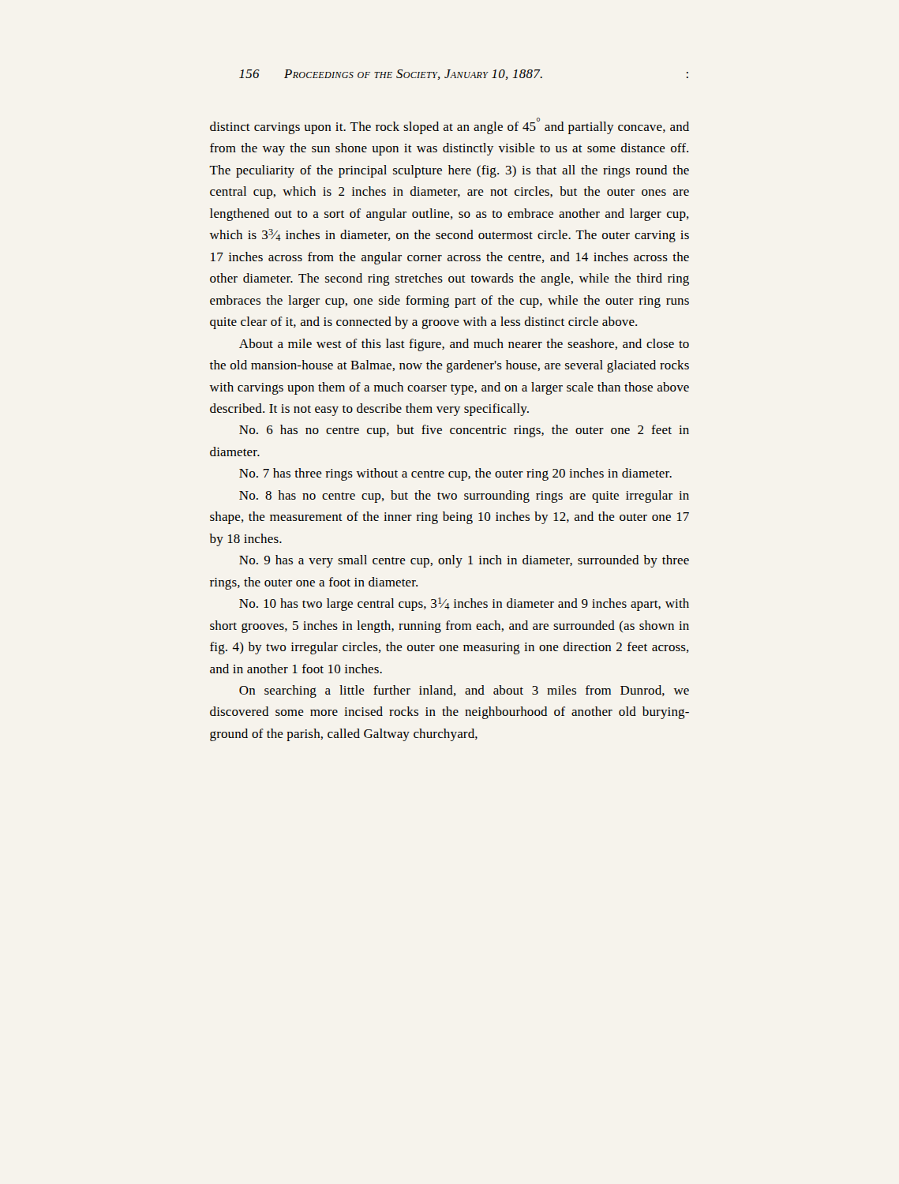156 Proceedings of the Society, January 10, 1887. :
distinct carvings upon it. The rock sloped at an angle of 45° and partially concave, and from the way the sun shone upon it was distinctly visible to us at some distance off. The peculiarity of the principal sculpture here (fig. 3) is that all the rings round the central cup, which is 2 inches in diameter, are not circles, but the outer ones are lengthened out to a sort of angular outline, so as to embrace another and larger cup, which is 33⁄4 inches in diameter, on the second outermost circle. The outer carving is 17 inches across from the angular corner across the centre, and 14 inches across the other diameter. The second ring stretches out towards the angle, while the third ring embraces the larger cup, one side forming part of the cup, while the outer ring runs quite clear of it, and is connected by a groove with a less distinct circle above.
About a mile west of this last figure, and much nearer the seashore, and close to the old mansion-house at Balmae, now the gardener's house, are several glaciated rocks with carvings upon them of a much coarser type, and on a larger scale than those above described. It is not easy to describe them very specifically.
No. 6 has no centre cup, but five concentric rings, the outer one 2 feet in diameter.
No. 7 has three rings without a centre cup, the outer ring 20 inches in diameter.
No. 8 has no centre cup, but the two surrounding rings are quite irregular in shape, the measurement of the inner ring being 10 inches by 12, and the outer one 17 by 18 inches.
No. 9 has a very small centre cup, only 1 inch in diameter, surrounded by three rings, the outer one a foot in diameter.
No. 10 has two large central cups, 31⁄4 inches in diameter and 9 inches apart, with short grooves, 5 inches in length, running from each, and are surrounded (as shown in fig. 4) by two irregular circles, the outer one measuring in one direction 2 feet across, and in another 1 foot 10 inches.
On searching a little further inland, and about 3 miles from Dunrod, we discovered some more incised rocks in the neighbourhood of another old burying-ground of the parish, called Galtway churchyard,